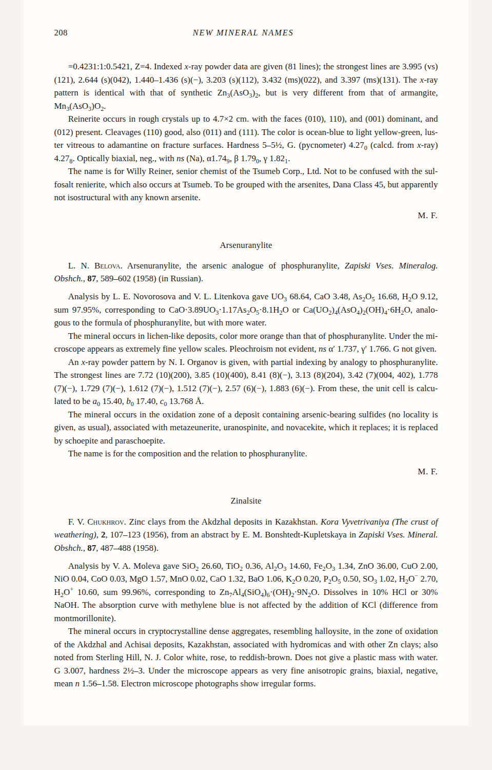208 New Mineral Names
=0.4231:1:0.5421, Z=4. Indexed x-ray powder data are given (81 lines); the strongest lines are 3.995 (vs)(121), 2.644 (s)(042), 1.440–1.436 (s)(−), 3.203 (s)(112), 3.432 (ms)(022), and 3.397 (ms)(131). The x-ray pattern is identical with that of synthetic Zn3(AsO3)2, but is very different from that of armangite, Mn3(AsO3)O2.
Reinerite occurs in rough crystals up to 4.7×2 cm. with the faces (010), 110), and (001) dominant, and (012) present. Cleavages (110) good, also (011) and (111). The color is ocean-blue to light yellow-green, luster vitreous to adamantine on fracture surfaces. Hardness 5–5½, G. (pycnometer) 4.270 (calcd. from x-ray) 4.278. Optically biaxial, neg., with ns (Na), α1.749, β 1.790, γ 1.821.
The name is for Willy Reiner, senior chemist of the Tsumeb Corp., Ltd. Not to be confused with the sulfosalt renierite, which also occurs at Tsumeb. To be grouped with the arsenites, Dana Class 45, but apparently not isostructural with any known arsenite.
M. F.
Arsenuranylite
L. N. Belova. Arsenuranylite, the arsenic analogue of phosphuranylite, Zapiski Vses. Mineralog. Obshch., 87, 589–602 (1958) (in Russian).
Analysis by L. E. Novorosova and V. L. Litenkova gave UO3 68.64, CaO 3.48, As2O5 16.68, H2O 9.12, sum 97.95%, corresponding to CaO·3.89UO3·1.17As2O5·8.1H2O or Ca(UO2)4(AsO4)2(OH)4·6H2O, analogous to the formula of phosphuranylite, but with more water.
The mineral occurs in lichen-like deposits, color more orange than that of phosphuranylite. Under the microscope appears as extremely fine yellow scales. Pleochroism not evident, ns α′ 1.737, γ′ 1.766. G not given.
An x-ray powder pattern by N. I. Organov is given, with partial indexing by analogy to phosphuranylite. The strongest lines are 7.72 (10)(200), 3.85 (10)(400), 8.41 (8)(−), 3.13 (8)(204), 3.42 (7)(004, 402), 1.778 (7)(−), 1.729 (7)(−), 1.612 (7)(−), 1.512 (7)(−), 2.57 (6)(−), 1.883 (6)(−). From these, the unit cell is calculated to be a0 15.40, b0 17.40, c0 13.768 Å.
The mineral occurs in the oxidation zone of a deposit containing arsenic-bearing sulfides (no locality is given, as usual), associated with metazeunerite, uranospinite, and novacekite, which it replaces; it is replaced by schoepite and paraschoepite.
The name is for the composition and the relation to phosphuranylite.
M. F.
Zinalsite
F. V. Chukhrov. Zinc clays from the Akdzhal deposits in Kazakhstan. Kora Vyvetrivaniya (The crust of weathering), 2, 107–123 (1956), from an abstract by E. M. Bonshtedt-Kupletskaya in Zapiski Vses. Mineral. Obshch., 87, 487–488 (1958).
Analysis by V. A. Moleva gave SiO2 26.60, TiO2 0.36, Al2O3 14.60, Fe2O3 1.34, ZnO 36.00, CuO 2.00, NiO 0.04, CoO 0.03, MgO 1.57, MnO 0.02, CaO 1.32, BaO 1.06, K2O 0.20, P2O5 0.50, SO3 1.02, H2O− 2.70, H2O+ 10.60, sum 99.96%, corresponding to Zn7Al4(SiO4)6·(OH)2·9N2O. Dissolves in 10% HCl or 30% NaOH. The absorption curve with methylene blue is not affected by the addition of KCl (difference from montmorillonite).
The mineral occurs in cryptocrystalline dense aggregates, resembling halloysite, in the zone of oxidation of the Akdzhal and Achisai deposits, Kazakhstan, associated with hydromicas and with other Zn clays; also noted from Sterling Hill, N. J. Color white, rose, to reddish-brown. Does not give a plastic mass with water. G 3.007, hardness 2½–3. Under the microscope appears as very fine anisotropic grains, biaxial, negative, mean n 1.56–1.58. Electron microscope photographs show irregular forms.